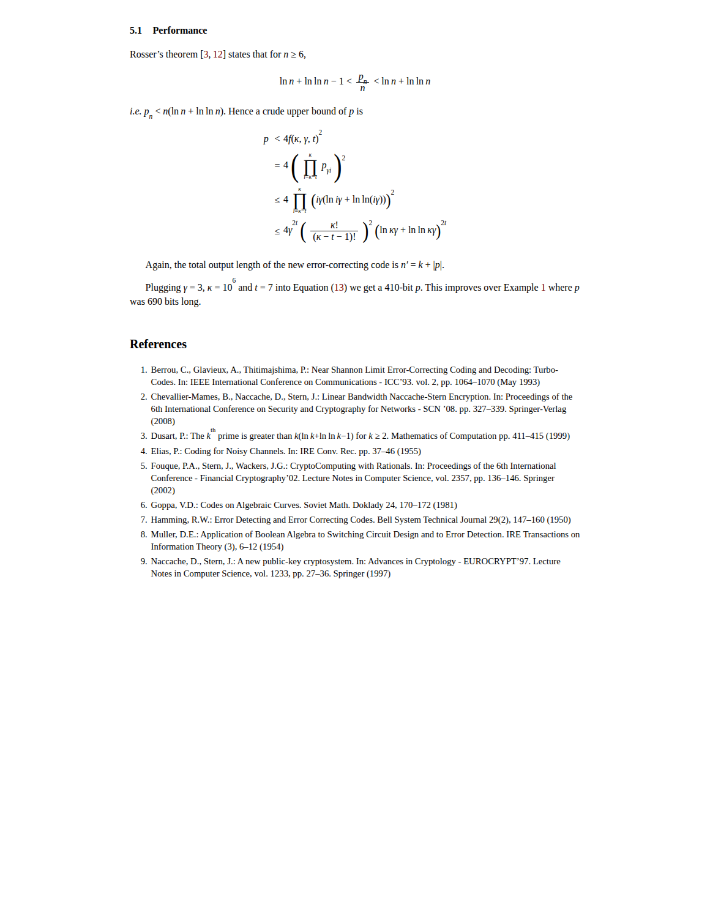5.1 Performance
Rosser’s theorem [3, 12] states that for n ≥ 6,
ln n + ln ln n − 1 < pn n < ln n + ln ln n
i.e. pn < n(ln n + ln ln n). Hence a crude upper bound of p is
| p | < | 4 f ( κ , γ , t ) 2 |
| | = | 4 ( κ ∏ i = κ − t p γi ) 2 |
| | ≤ | 4 κ ∏ i = κ − t ( iγ ( ln iγ + ln ln ( iγ )) ) 2 |
| | ≤ | 4 γ 2 t ( κ ! ( κ − t − 1)! ) 2 ( ln κγ + ln ln κγ ) 2 t |
Again, the total output length of the new error-correcting code is n′ = k + |p|.
Plugging γ = 3, κ = 106 and t = 7 into Equation (13) we get a 410-bit p. This improves over Example 1 where p was 690 bits long.
References
Berrou, C., Glavieux, A., Thitimajshima, P.: Near Shannon Limit Error-Correcting Coding and Decoding: Turbo-Codes. In: IEEE International Conference on Communications - ICC’93. vol. 2, pp. 1064–1070 (May 1993)
Chevallier-Mames, B., Naccache, D., Stern, J.: Linear Bandwidth Naccache-Stern Encryption. In: Proceedings of the 6th International Conference on Security and Cryptography for Networks - SCN ’08. pp. 327–339. Springer-Verlag (2008)
Dusart, P.: The kth prime is greater than k(ln k+ln ln k−1) for k ≥ 2. Mathematics of Computation pp. 411–415 (1999)
Elias, P.: Coding for Noisy Channels. In: IRE Conv. Rec. pp. 37–46 (1955)
Fouque, P.A., Stern, J., Wackers, J.G.: CryptoComputing with Rationals. In: Proceedings of the 6th International Conference - Financial Cryptography’02. Lecture Notes in Computer Science, vol. 2357, pp. 136–146. Springer (2002)
Goppa, V.D.: Codes on Algebraic Curves. Soviet Math. Doklady 24, 170–172 (1981)
Hamming, R.W.: Error Detecting and Error Correcting Codes. Bell System Technical Journal 29(2), 147–160 (1950)
Muller, D.E.: Application of Boolean Algebra to Switching Circuit Design and to Error Detection. IRE Transactions on Information Theory (3), 6–12 (1954)
Naccache, D., Stern, J.: A new public-key cryptosystem. In: Advances in Cryptology - EUROCRYPT’97. Lecture Notes in Computer Science, vol. 1233, pp. 27–36. Springer (1997)